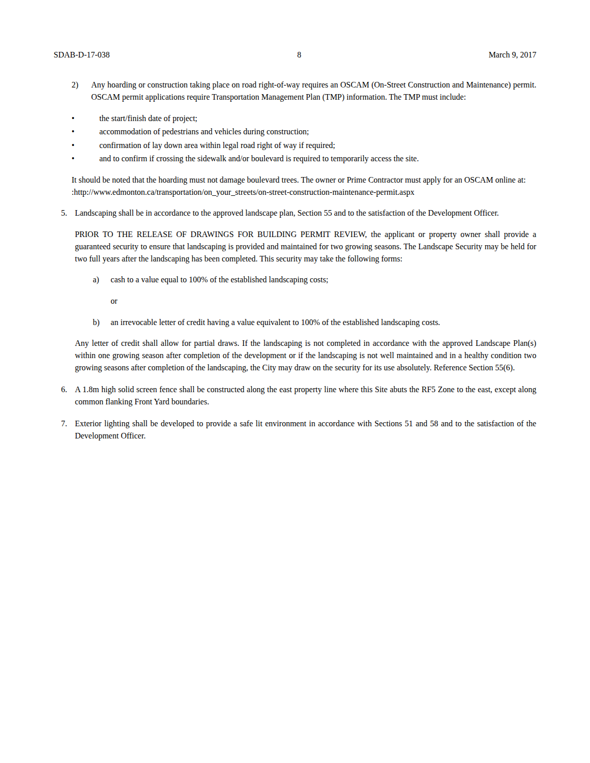SDAB-D-17-038 8 March 9, 2017
2) Any hoarding or construction taking place on road right-of-way requires an OSCAM (On-Street Construction and Maintenance) permit. OSCAM permit applications require Transportation Management Plan (TMP) information. The TMP must include:
•the start/finish date of project;
•accommodation of pedestrians and vehicles during construction;
•confirmation of lay down area within legal road right of way if required;
•and to confirm if crossing the sidewalk and/or boulevard is required to temporarily access the site.
It should be noted that the hoarding must not damage boulevard trees. The owner or Prime Contractor must apply for an OSCAM online at:
:http://www.edmonton.ca/transportation/on_your_streets/on-street-construction-maintenance-permit.aspx
5.
Landscaping shall be in accordance to the approved landscape plan, Section 55 and to the satisfaction of the Development Officer.
PRIOR TO THE RELEASE OF DRAWINGS FOR BUILDING PERMIT REVIEW, the applicant or property owner shall provide a guaranteed security to ensure that landscaping is provided and maintained for two growing seasons. The Landscape Security may be held for two full years after the landscaping has been completed. This security may take the following forms:
a) cash to a value equal to 100% of the established landscaping costs;
or
b) an irrevocable letter of credit having a value equivalent to 100% of the established landscaping costs.
Any letter of credit shall allow for partial draws. If the landscaping is not completed in accordance with the approved Landscape Plan(s) within one growing season after completion of the development or if the landscaping is not well maintained and in a healthy condition two growing seasons after completion of the landscaping, the City may draw on the security for its use absolutely. Reference Section 55(6).
6.
A 1.8m high solid screen fence shall be constructed along the east property line where this Site abuts the RF5 Zone to the east, except along common flanking Front Yard boundaries.
7.
Exterior lighting shall be developed to provide a safe lit environment in accordance with Sections 51 and 58 and to the satisfaction of the Development Officer.